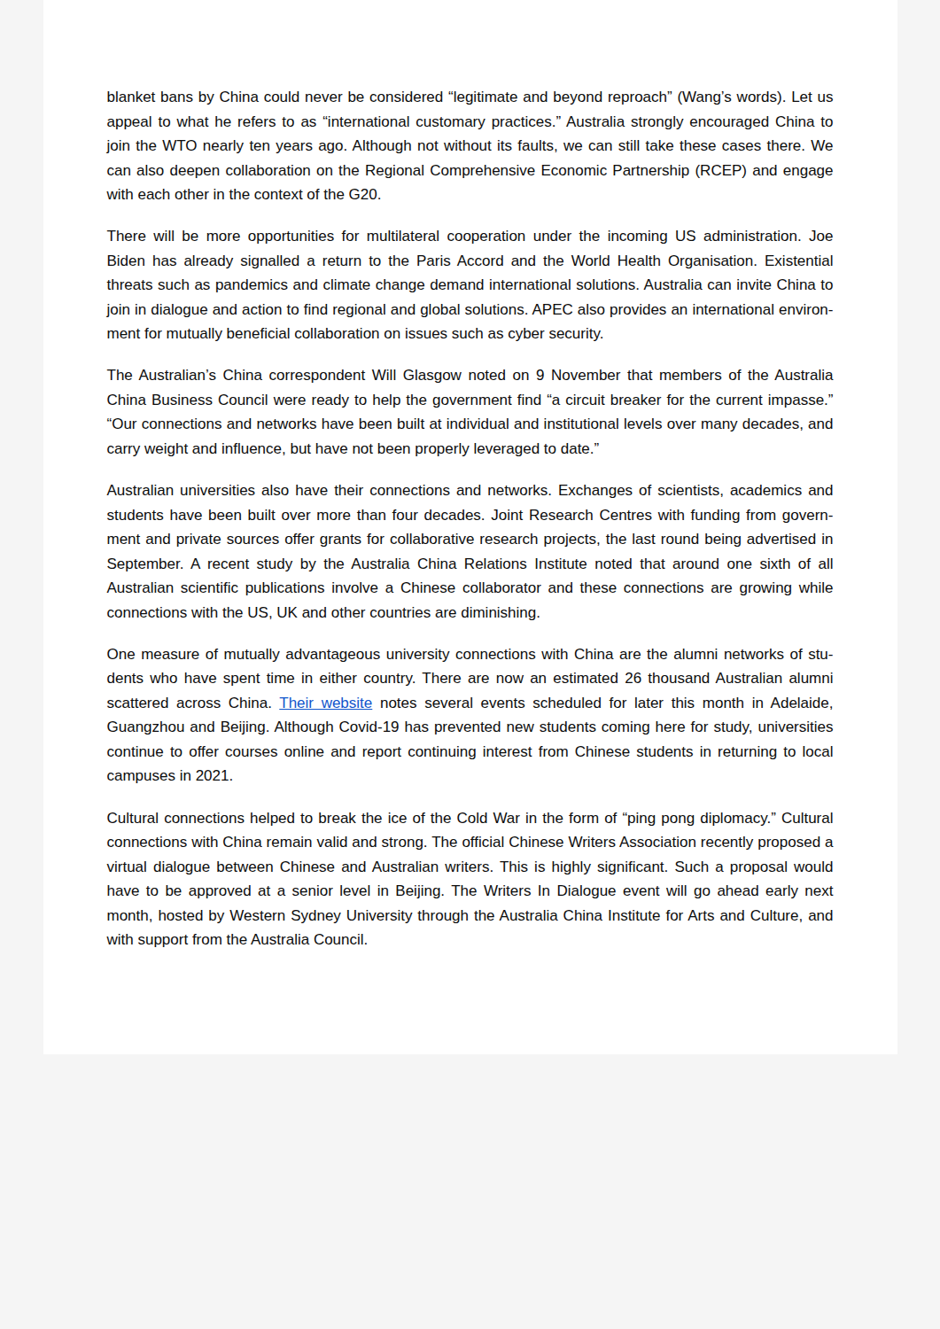blanket bans by China could never be considered “legitimate and beyond reproach” (Wang’s words). Let us appeal to what he refers to as “international customary practices.” Australia strongly encouraged China to join the WTO nearly ten years ago. Although not without its faults, we can still take these cases there. We can also deepen collaboration on the Regional Comprehensive Economic Partnership (RCEP) and engage with each other in the context of the G20.
There will be more opportunities for multilateral cooperation under the incoming US administration. Joe Biden has already signalled a return to the Paris Accord and the World Health Organisation. Existential threats such as pandemics and climate change demand international solutions. Australia can invite China to join in dialogue and action to find regional and global solutions. APEC also provides an international environment for mutually beneficial collaboration on issues such as cyber security.
The Australian’s China correspondent Will Glasgow noted on 9 November that members of the Australia China Business Council were ready to help the government find “a circuit breaker for the current impasse.” “Our connections and networks have been built at individual and institutional levels over many decades, and carry weight and influence, but have not been properly leveraged to date.”
Australian universities also have their connections and networks. Exchanges of scientists, academics and students have been built over more than four decades. Joint Research Centres with funding from government and private sources offer grants for collaborative research projects, the last round being advertised in September. A recent study by the Australia China Relations Institute noted that around one sixth of all Australian scientific publications involve a Chinese collaborator and these connections are growing while connections with the US, UK and other countries are diminishing.
One measure of mutually advantageous university connections with China are the alumni networks of students who have spent time in either country. There are now an estimated 26 thousand Australian alumni scattered across China. Their website notes several events scheduled for later this month in Adelaide, Guangzhou and Beijing. Although Covid-19 has prevented new students coming here for study, universities continue to offer courses online and report continuing interest from Chinese students in returning to local campuses in 2021.
Cultural connections helped to break the ice of the Cold War in the form of “ping pong diplomacy.” Cultural connections with China remain valid and strong. The official Chinese Writers Association recently proposed a virtual dialogue between Chinese and Australian writers. This is highly significant. Such a proposal would have to be approved at a senior level in Beijing. The Writers In Dialogue event will go ahead early next month, hosted by Western Sydney University through the Australia China Institute for Arts and Culture, and with support from the Australia Council.